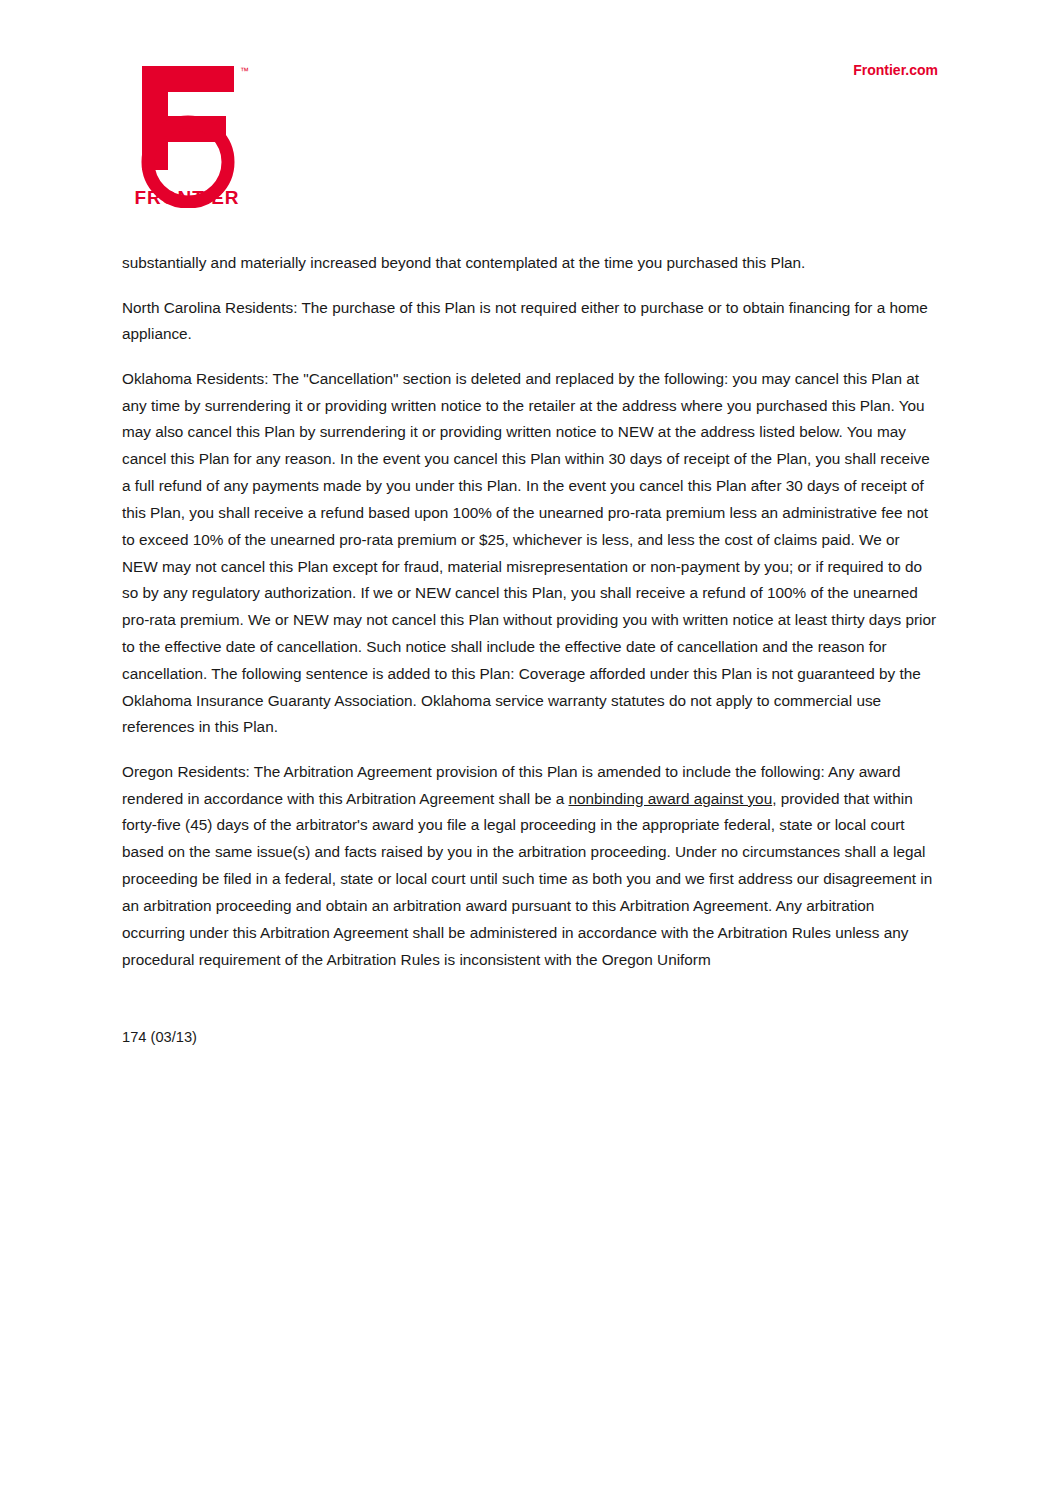Frontier.com FRONTIER ™
substantially and materially increased beyond that contemplated at the time you purchased this Plan.
North Carolina Residents: The purchase of this Plan is not required either to purchase or to obtain financing for a home appliance.
Oklahoma Residents: The "Cancellation" section is deleted and replaced by the following: you may cancel this Plan at any time by surrendering it or providing written notice to the retailer at the address where you purchased this Plan. You may also cancel this Plan by surrendering it or providing written notice to NEW at the address listed below. You may cancel this Plan for any reason. In the event you cancel this Plan within 30 days of receipt of the Plan, you shall receive a full refund of any payments made by you under this Plan. In the event you cancel this Plan after 30 days of receipt of this Plan, you shall receive a refund based upon 100% of the unearned pro-rata premium less an administrative fee not to exceed 10% of the unearned pro-rata premium or $25, whichever is less, and less the cost of claims paid. We or NEW may not cancel this Plan except for fraud, material misrepresentation or non-payment by you; or if required to do so by any regulatory authorization. If we or NEW cancel this Plan, you shall receive a refund of 100% of the unearned pro-rata premium. We or NEW may not cancel this Plan without providing you with written notice at least thirty days prior to the effective date of cancellation. Such notice shall include the effective date of cancellation and the reason for cancellation. The following sentence is added to this Plan: Coverage afforded under this Plan is not guaranteed by the Oklahoma Insurance Guaranty Association. Oklahoma service warranty statutes do not apply to commercial use references in this Plan.
Oregon Residents: The Arbitration Agreement provision of this Plan is amended to include the following: Any award rendered in accordance with this Arbitration Agreement shall be a nonbinding award against you, provided that within forty-five (45) days of the arbitrator's award you file a legal proceeding in the appropriate federal, state or local court based on the same issue(s) and facts raised by you in the arbitration proceeding. Under no circumstances shall a legal proceeding be filed in a federal, state or local court until such time as both you and we first address our disagreement in an arbitration proceeding and obtain an arbitration award pursuant to this Arbitration Agreement. Any arbitration occurring under this Arbitration Agreement shall be administered in accordance with the Arbitration Rules unless any procedural requirement of the Arbitration Rules is inconsistent with the Oregon Uniform
174 (03/13)